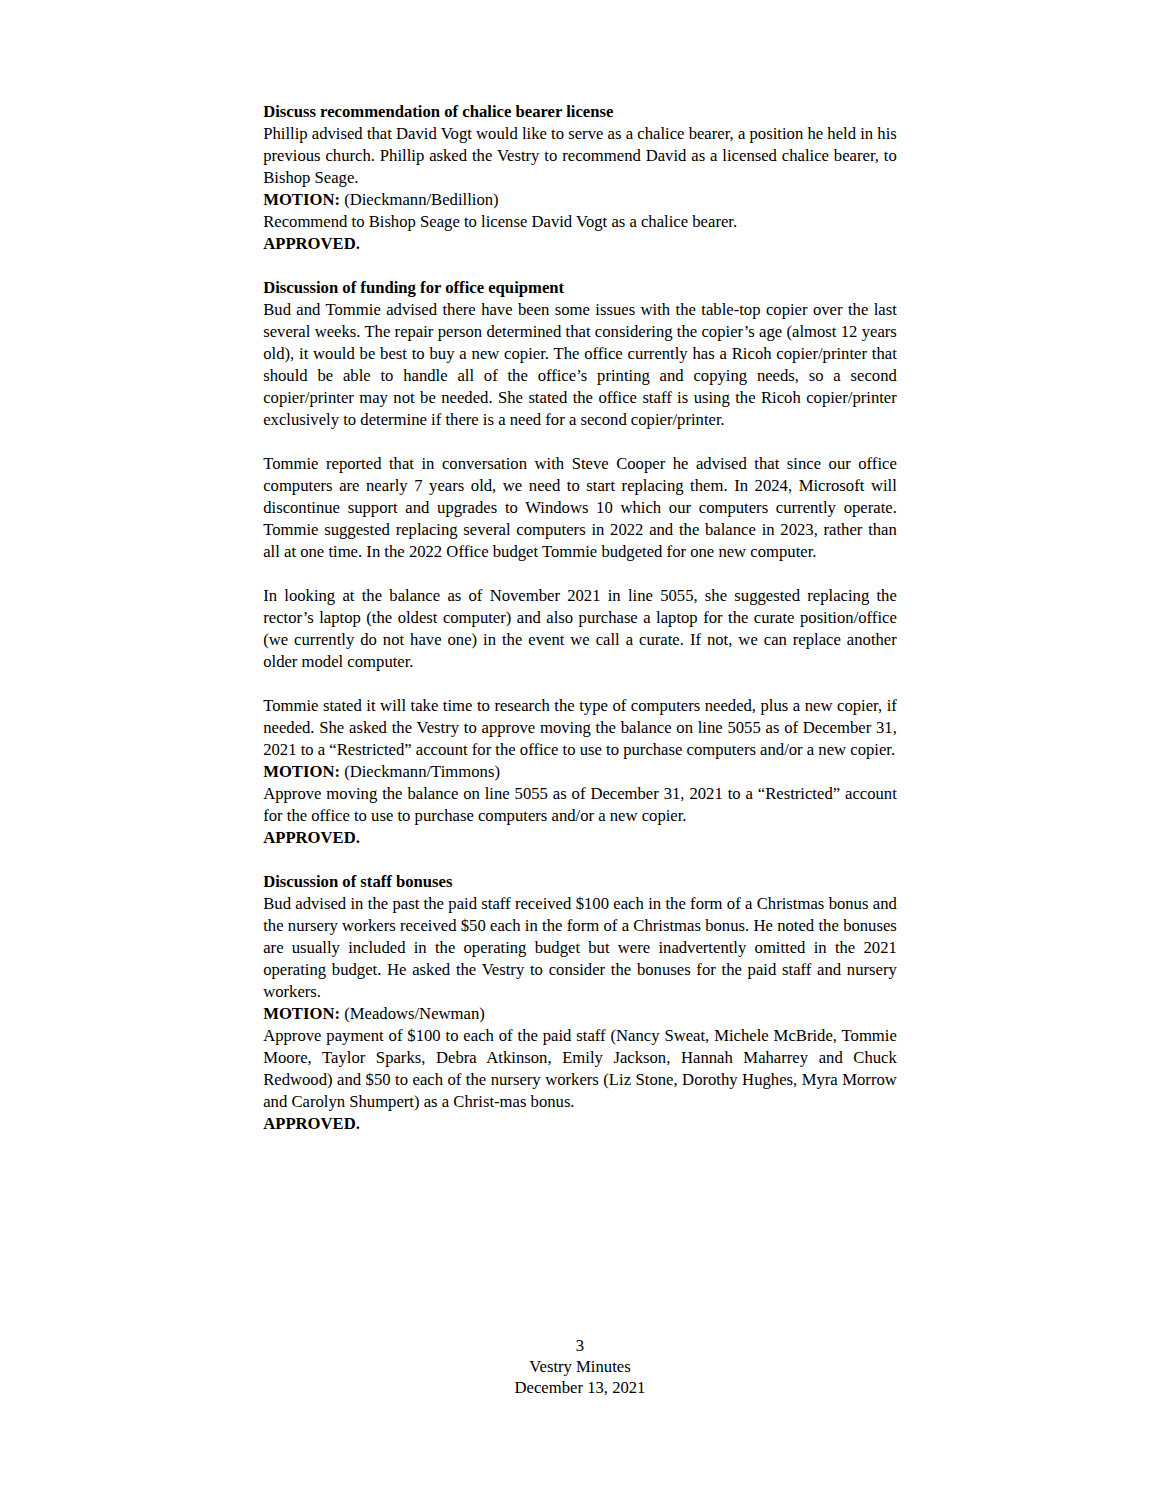Discuss recommendation of chalice bearer license
Phillip advised that David Vogt would like to serve as a chalice bearer, a position he held in his previous church. Phillip asked the Vestry to recommend David as a licensed chalice bearer, to Bishop Seage.
MOTION: (Dieckmann/Bedillion)
Recommend to Bishop Seage to license David Vogt as a chalice bearer.
APPROVED.
Discussion of funding for office equipment
Bud and Tommie advised there have been some issues with the table-top copier over the last several weeks. The repair person determined that considering the copier’s age (almost 12 years old), it would be best to buy a new copier. The office currently has a Ricoh copier/printer that should be able to handle all of the office’s printing and copying needs, so a second copier/printer may not be needed. She stated the office staff is using the Ricoh copier/printer exclusively to determine if there is a need for a second copier/printer.
Tommie reported that in conversation with Steve Cooper he advised that since our office computers are nearly 7 years old, we need to start replacing them. In 2024, Microsoft will discontinue support and upgrades to Windows 10 which our computers currently operate. Tommie suggested replacing several computers in 2022 and the balance in 2023, rather than all at one time. In the 2022 Office budget Tommie budgeted for one new computer.
In looking at the balance as of November 2021 in line 5055, she suggested replacing the rector’s laptop (the oldest computer) and also purchase a laptop for the curate position/office (we currently do not have one) in the event we call a curate. If not, we can replace another older model computer.
Tommie stated it will take time to research the type of computers needed, plus a new copier, if needed. She asked the Vestry to approve moving the balance on line 5055 as of December 31, 2021 to a “Restricted” account for the office to use to purchase computers and/or a new copier.
MOTION: (Dieckmann/Timmons)
Approve moving the balance on line 5055 as of December 31, 2021 to a “Restricted” account for the office to use to purchase computers and/or a new copier.
APPROVED.
Discussion of staff bonuses
Bud advised in the past the paid staff received $100 each in the form of a Christmas bonus and the nursery workers received $50 each in the form of a Christmas bonus. He noted the bonuses are usually included in the operating budget but were inadvertently omitted in the 2021 operating budget. He asked the Vestry to consider the bonuses for the paid staff and nursery workers.
MOTION: (Meadows/Newman)
Approve payment of $100 to each of the paid staff (Nancy Sweat, Michele McBride, Tommie Moore, Taylor Sparks, Debra Atkinson, Emily Jackson, Hannah Maharrey and Chuck Redwood) and $50 to each of the nursery workers (Liz Stone, Dorothy Hughes, Myra Morrow and Carolyn Shumpert) as a Christ-mas bonus.
APPROVED.
3 Vestry Minutes
December 13, 2021